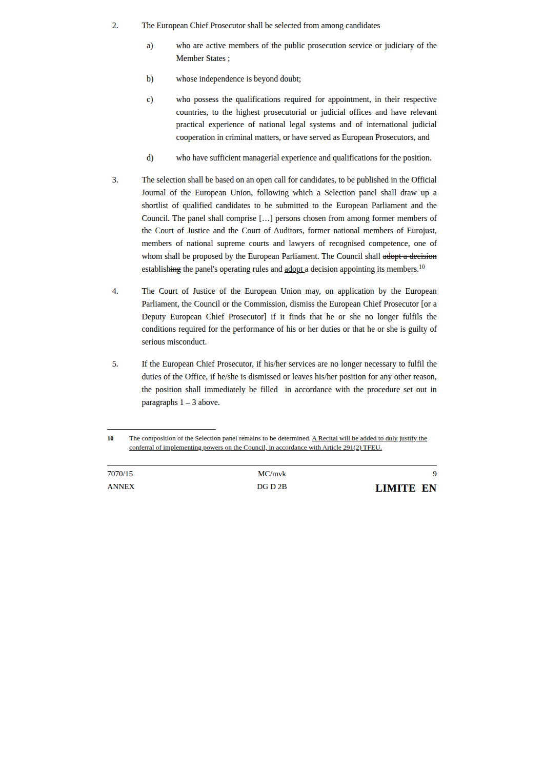The European Chief Prosecutor shall be selected from among candidates
who are active members of the public prosecution service or judiciary of the Member States ;
whose independence is beyond doubt;
who possess the qualifications required for appointment, in their respective countries, to the highest prosecutorial or judicial offices and have relevant practical experience of national legal systems and of international judicial cooperation in criminal matters, or have served as European Prosecutors, and
who have sufficient managerial experience and qualifications for the position.
The selection shall be based on an open call for candidates, to be published in the Official Journal of the European Union, following which a Selection panel shall draw up a shortlist of qualified candidates to be submitted to the European Parliament and the Council. The panel shall comprise […] persons chosen from among former members of the Court of Justice and the Court of Auditors, former national members of Eurojust, members of national supreme courts and lawyers of recognised competence, one of whom shall be proposed by the European Parliament. The Council shall adopt a decision establishing the panel's operating rules and adopt a decision appointing its members.10
The Court of Justice of the European Union may, on application by the European Parliament, the Council or the Commission, dismiss the European Chief Prosecutor [or a Deputy European Chief Prosecutor] if it finds that he or she no longer fulfils the conditions required for the performance of his or her duties or that he or she is guilty of serious misconduct.
If the European Chief Prosecutor, if his/her services are no longer necessary to fulfil the duties of the Office, if he/she is dismissed or leaves his/her position for any other reason, the position shall immediately be filled in accordance with the procedure set out in paragraphs 1 – 3 above.
10
The composition of the Selection panel remains to be determined. A Recital will be added to duly justify the conferral of implementing powers on the Council, in accordance with Article 291(2) TFEU.
| 7070/15 | MC/mvk | 9 |
| ANNEX | DG D 2B | LIMITE EN |